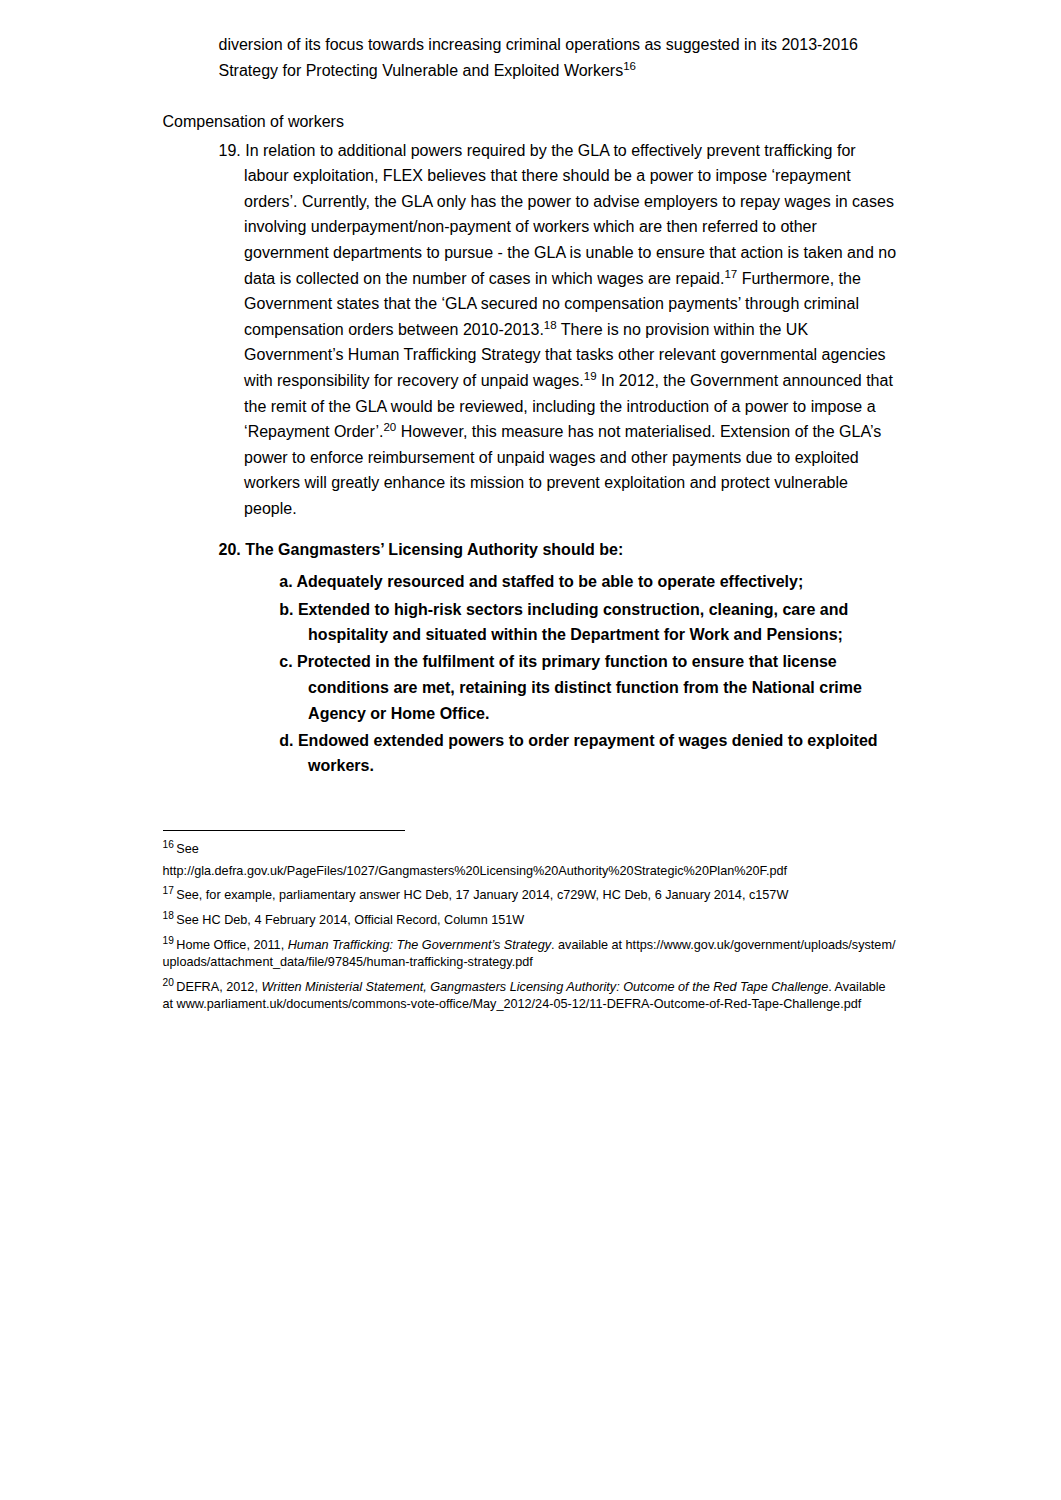diversion of its focus towards increasing criminal operations as suggested in its 2013-2016 Strategy for Protecting Vulnerable and Exploited Workers16
Compensation of workers
19. In relation to additional powers required by the GLA to effectively prevent trafficking for labour exploitation, FLEX believes that there should be a power to impose ‘repayment orders’. Currently, the GLA only has the power to advise employers to repay wages in cases involving underpayment/non-payment of workers which are then referred to other government departments to pursue - the GLA is unable to ensure that action is taken and no data is collected on the number of cases in which wages are repaid.17 Furthermore, the Government states that the ‘GLA secured no compensation payments’ through criminal compensation orders between 2010-2013.18 There is no provision within the UK Government’s Human Trafficking Strategy that tasks other relevant governmental agencies with responsibility for recovery of unpaid wages.19 In 2012, the Government announced that the remit of the GLA would be reviewed, including the introduction of a power to impose a ‘Repayment Order’.20 However, this measure has not materialised. Extension of the GLA’s power to enforce reimbursement of unpaid wages and other payments due to exploited workers will greatly enhance its mission to prevent exploitation and protect vulnerable people.
20. The Gangmasters’ Licensing Authority should be:
a. Adequately resourced and staffed to be able to operate effectively;
b. Extended to high-risk sectors including construction, cleaning, care and hospitality and situated within the Department for Work and Pensions;
c. Protected in the fulfilment of its primary function to ensure that license conditions are met, retaining its distinct function from the National crime Agency or Home Office.
d. Endowed extended powers to order repayment of wages denied to exploited workers.
16 See
http://gla.defra.gov.uk/PageFiles/1027/Gangmasters%20Licensing%20Authority%20Strategic%20Plan%20F.pdf
17 See, for example, parliamentary answer HC Deb, 17 January 2014, c729W, HC Deb, 6 January 2014, c157W
18 See HC Deb, 4 February 2014, Official Record, Column 151W
19 Home Office, 2011, Human Trafficking: The Government’s Strategy. available at https://www.gov.uk/government/uploads/system/uploads/attachment_data/file/97845/human-trafficking-strategy.pdf
20 DEFRA, 2012, Written Ministerial Statement, Gangmasters Licensing Authority: Outcome of the Red Tape Challenge. Available at www.parliament.uk/documents/commons-vote-office/May_2012/24-05-12/11-DEFRA-Outcome-of-Red-Tape-Challenge.pdf